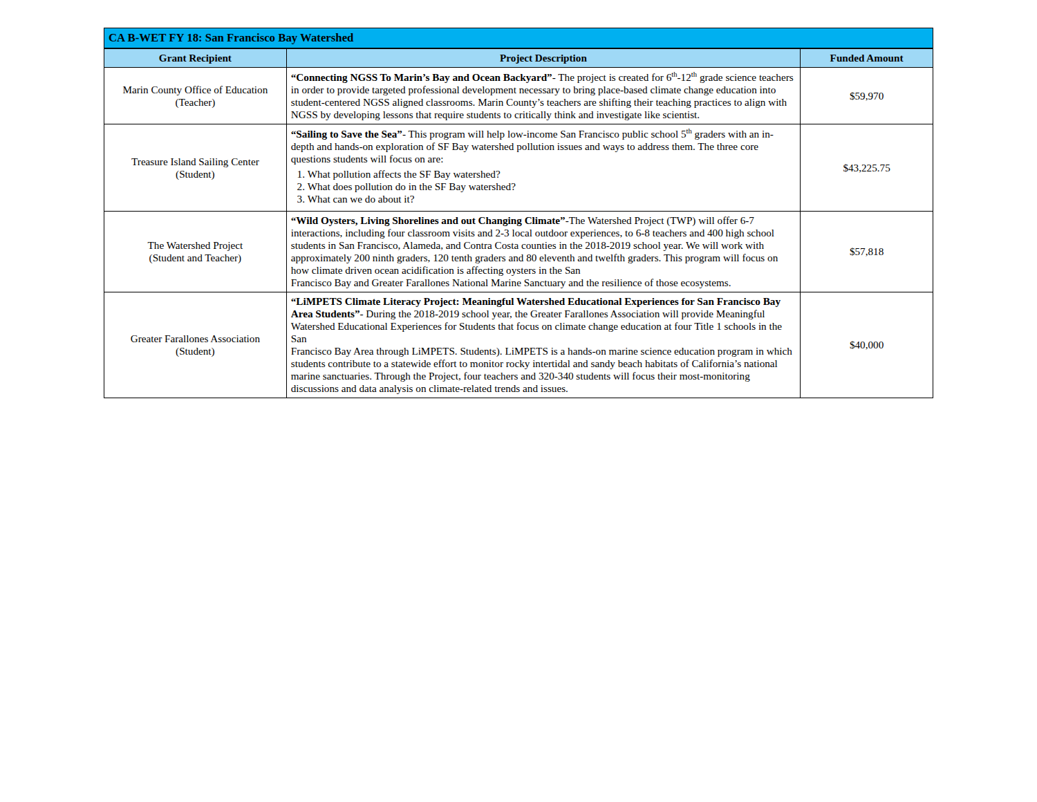CA B-WET FY 18: San Francisco Bay Watershed
| Grant Recipient | Project Description | Funded Amount |
| --- | --- | --- |
| Marin County Office of Education (Teacher) | “Connecting NGSS To Marin’s Bay and Ocean Backyard” - The project is created for 6 th -12 th grade science teachers in order to provide targeted professional development necessary to bring place-based climate change education into student-centered NGSS aligned classrooms. Marin County’s teachers are shifting their teaching practices to align with NGSS by developing lessons that require students to critically think and investigate like scientist. | $59,970 |
| Treasure Island Sailing Center (Student) | “Sailing to Save the Sea” - This program will help low-income San Francisco public school 5 th graders with an in-depth and hands-on exploration of SF Bay watershed pollution issues and ways to address them. The three core questions students will focus on are: What pollution affects the SF Bay watershed? What does pollution do in the SF Bay watershed? What can we do about it? | $43,225.75 |
| The Watershed Project (Student and Teacher) | “Wild Oysters, Living Shorelines and out Changing Climate” -The Watershed Project (TWP) will offer 6-7 interactions, including four classroom visits and 2-3 local outdoor experiences, to 6-8 teachers and 400 high school students in San Francisco, Alameda, and Contra Costa counties in the 2018-2019 school year. We will work with approximately 200 ninth graders, 120 tenth graders and 80 eleventh and twelfth graders. This program will focus on how climate driven ocean acidification is affecting oysters in the San Francisco Bay and Greater Farallones National Marine Sanctuary and the resilience of those ecosystems. | $57,818 |
| Greater Farallones Association (Student) | “LiMPETS Climate Literacy Project: Meaningful Watershed Educational Experiences for San Francisco Bay Area Students” - During the 2018-2019 school year, the Greater Farallones Association will provide Meaningful Watershed Educational Experiences for Students that focus on climate change education at four Title 1 schools in the San Francisco Bay Area through LiMPETS. Students). LiMPETS is a hands-on marine science education program in which students contribute to a statewide effort to monitor rocky intertidal and sandy beach habitats of California’s national marine sanctuaries. Through the Project, four teachers and 320-340 students will focus their most-monitoring discussions and data analysis on climate-related trends and issues. | $40,000 |